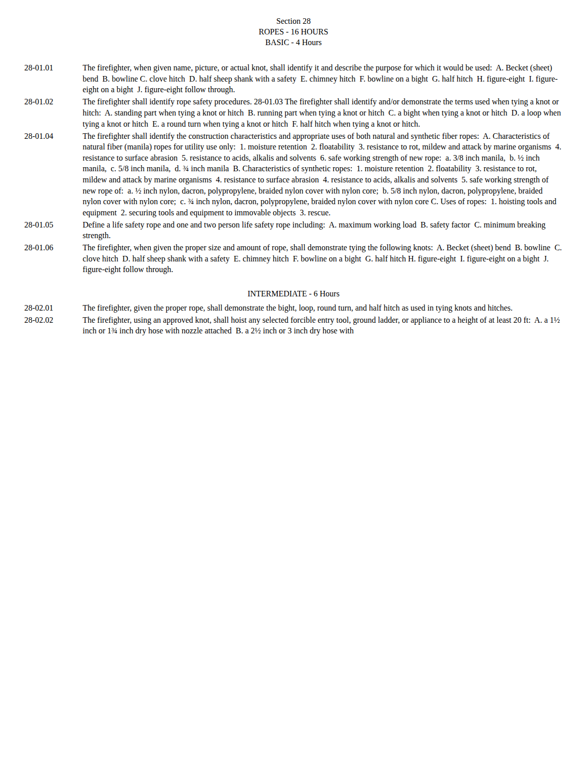Section 28
ROPES - 16 HOURS
BASIC - 4 Hours
28-01.01
The firefighter, when given name, picture, or actual knot, shall identify it and describe the purpose for which it would be used: A. Becket (sheet) bend B. bowline C. clove hitch D. half sheep shank with a safety E. chimney hitch F. bowline on a bight G. half hitch H. figure-eight I. figure-eight on a bight J. figure-eight follow through.
28-01.02
The firefighter shall identify rope safety procedures. 28-01.03 The firefighter shall identify and/or demonstrate the terms used when tying a knot or hitch: A. standing part when tying a knot or hitch B. running part when tying a knot or hitch C. a bight when tying a knot or hitch D. a loop when tying a knot or hitch E. a round turn when tying a knot or hitch F. half hitch when tying a knot or hitch.
28-01.04
The firefighter shall identify the construction characteristics and appropriate uses of both natural and synthetic fiber ropes: A. Characteristics of natural fiber (manila) ropes for utility use only: 1. moisture retention 2. floatability 3. resistance to rot, mildew and attack by marine organisms 4. resistance to surface abrasion 5. resistance to acids, alkalis and solvents 6. safe working strength of new rope: a. 3/8 inch manila, b. ½ inch manila, c. 5/8 inch manila, d. ¾ inch manila B. Characteristics of synthetic ropes: 1. moisture retention 2. floatability 3. resistance to rot, mildew and attack by marine organisms 4. resistance to surface abrasion 4. resistance to acids, alkalis and solvents 5. safe working strength of new rope of: a. ½ inch nylon, dacron, polypropylene, braided nylon cover with nylon core; b. 5/8 inch nylon, dacron, polypropylene, braided nylon cover with nylon core; c. ¾ inch nylon, dacron, polypropylene, braided nylon cover with nylon core C. Uses of ropes: 1. hoisting tools and equipment 2. securing tools and equipment to immovable objects 3. rescue.
28-01.05
Define a life safety rope and one and two person life safety rope including: A. maximum working load B. safety factor C. minimum breaking strength.
28-01.06
The firefighter, when given the proper size and amount of rope, shall demonstrate tying the following knots: A. Becket (sheet) bend B. bowline C. clove hitch D. half sheep shank with a safety E. chimney hitch F. bowline on a bight G. half hitch H. figure-eight I. figure-eight on a bight J. figure-eight follow through.
INTERMEDIATE - 6 Hours
28-02.01
The firefighter, given the proper rope, shall demonstrate the bight, loop, round turn, and half hitch as used in tying knots and hitches.
28-02.02
The firefighter, using an approved knot, shall hoist any selected forcible entry tool, ground ladder, or appliance to a height of at least 20 ft: A. a 1½ inch or 1¾ inch dry hose with nozzle attached B. a 2½ inch or 3 inch dry hose with